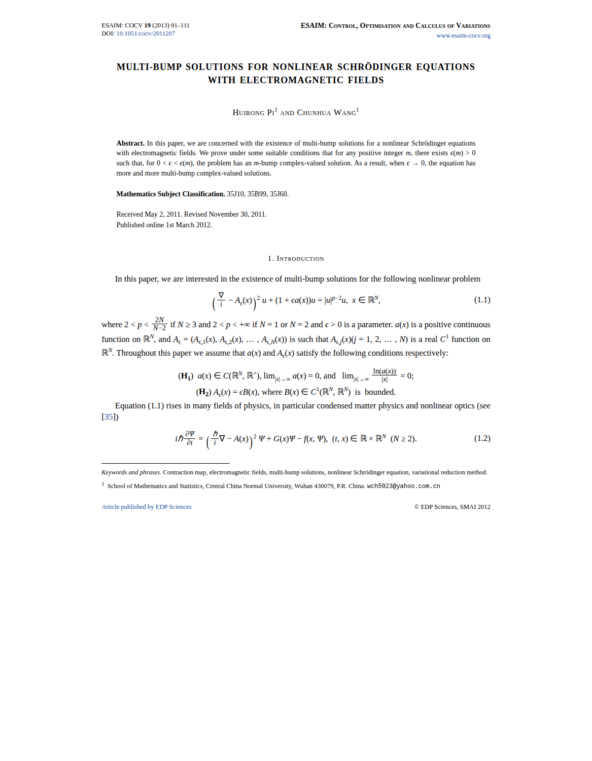ESAIM: COCV 19 (2013) 91–111
DOI: 10.1051/cocv/2011207
ESAIM: Control, Optimisation and Calculus of Variations www.esaim-cocv.org
Multi-bump solutions for nonlinear Schrödinger equations
with electromagnetic fields
Huirong Pi1 and Chunhua Wang1
Abstract. In this paper, we are concerned with the existence of multi-bump solutions for a nonlinear Schrödinger equations with electromagnetic fields. We prove under some suitable conditions that for any positive integer m, there exists ϵ(m) > 0 such that, for 0 < ϵ < ϵ(m), the problem has an m-bump complex-valued solution. As a result, when ϵ → 0, the equation has more and more multi-bump complex-valued solutions.
Mathematics Subject Classification. 35J10, 35B99, 35J60.
Received May 2, 2011. Revised November 30, 2011.
Published online 1st March 2012.
1. Introduction
In this paper, we are interested in the existence of multi-bump solutions for the following nonlinear problem
(∇i − Aϵ(x)) 2 u + (1 + ϵa(x))u = |u|p−2 u, x ∈ ℝN,
(1.1)
where 2 < p < 2N N−2 if N ≥ 3 and 2 < p < +∞ if N = 1 or N = 2 and ϵ > 0 is a parameter. a(x) is a positive continuous function on ℝN, and Aϵ = (Aϵ,1(x), Aϵ,2(x), … , Aϵ,N(x)) is such that Aϵ,j(x)(j = 1, 2, … , N) is a real C 1 function on ℝN. Throughout this paper we assume that a(x) and Aϵ(x) satisfy the following conditions respectively:
(H1) a(x) ∈ C(ℝN, ℝ+), lim|x|→∞ a(x) = 0, and lim|x|→∞ ln(a(x))|x| = 0; (H2) Aϵ(x) = ϵB(x), where B(x) ∈ C 1(ℝN, ℝN) is bounded.
Equation (1.1) rises in many fields of physics, in particular condensed matter physics and nonlinear optics (see [35])
iℏ∂Ψ∂t = (ℏi∇ − A(x)) 2 Ψ + G(x)Ψ − f(x, Ψ), (t, x) ∈ ℝ × ℝN (N ≥ 2).
(1.2)
Keywords and phrases. Contraction map, electromagnetic fields, multi-bump solutions, nonlinear Schrödinger equation, variational reduction method.
1 School of Mathematics and Statistics, Central China Normal University, Wuhan 430079, P.R. China. wch5923@yahoo.com.cn
Article published by EDP Sciences © EDP Sciences, SMAI 2012